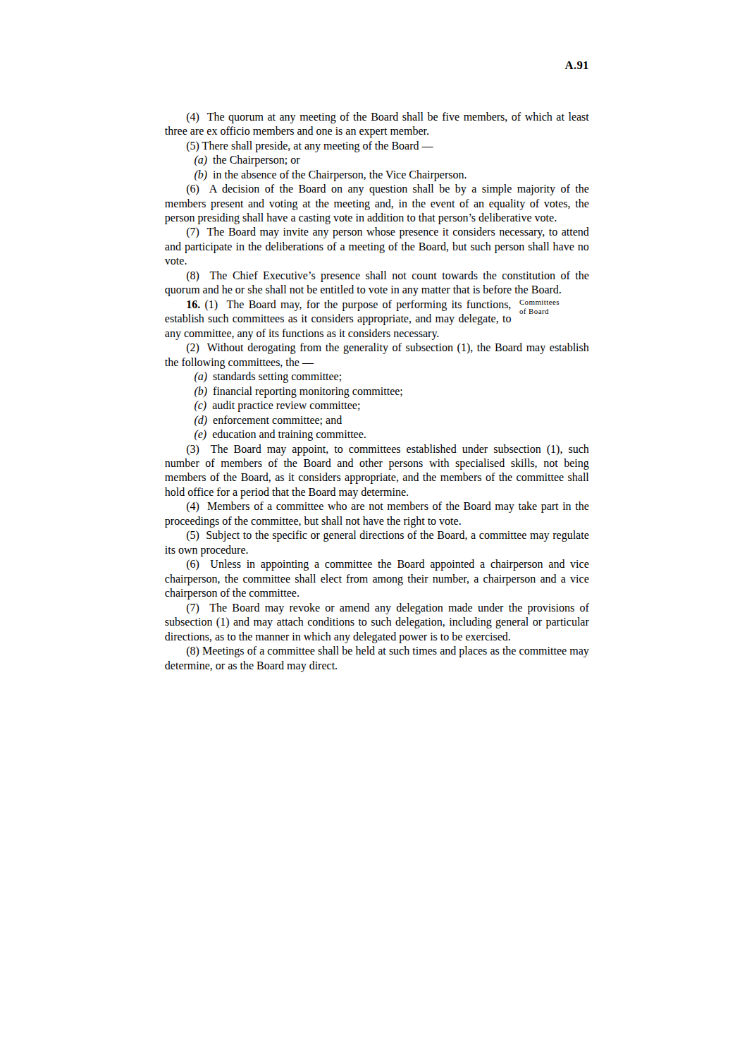A.91
(4) The quorum at any meeting of the Board shall be five members, of which at least three are ex officio members and one is an expert member.
(5) There shall preside, at any meeting of the Board —
(a) the Chairperson; or
(b) in the absence of the Chairperson, the Vice Chairperson.
(6) A decision of the Board on any question shall be by a simple majority of the members present and voting at the meeting and, in the event of an equality of votes, the person presiding shall have a casting vote in addition to that person’s deliberative vote.
(7) The Board may invite any person whose presence it considers necessary, to attend and participate in the deliberations of a meeting of the Board, but such person shall have no vote.
(8) The Chief Executive’s presence shall not count towards the constitution of the quorum and he or she shall not be entitled to vote in any matter that is before the Board.
Committees
of Board
16. (1) The Board may, for the purpose of performing its functions, establish such committees as it considers appropriate, and may delegate, to any committee, any of its functions as it considers necessary.
(2) Without derogating from the generality of subsection (1), the Board may establish the following committees, the —
(a) standards setting committee;
(b) financial reporting monitoring committee;
(c) audit practice review committee;
(d) enforcement committee; and
(e) education and training committee.
(3) The Board may appoint, to committees established under subsection (1), such number of members of the Board and other persons with specialised skills, not being members of the Board, as it considers appropriate, and the members of the committee shall hold office for a period that the Board may determine.
(4) Members of a committee who are not members of the Board may take part in the proceedings of the committee, but shall not have the right to vote.
(5) Subject to the specific or general directions of the Board, a committee may regulate its own procedure.
(6) Unless in appointing a committee the Board appointed a chairperson and vice chairperson, the committee shall elect from among their number, a chairperson and a vice chairperson of the committee.
(7) The Board may revoke or amend any delegation made under the provisions of subsection (1) and may attach conditions to such delegation, including general or particular directions, as to the manner in which any delegated power is to be exercised.
(8) Meetings of a committee shall be held at such times and places as the committee may determine, or as the Board may direct.